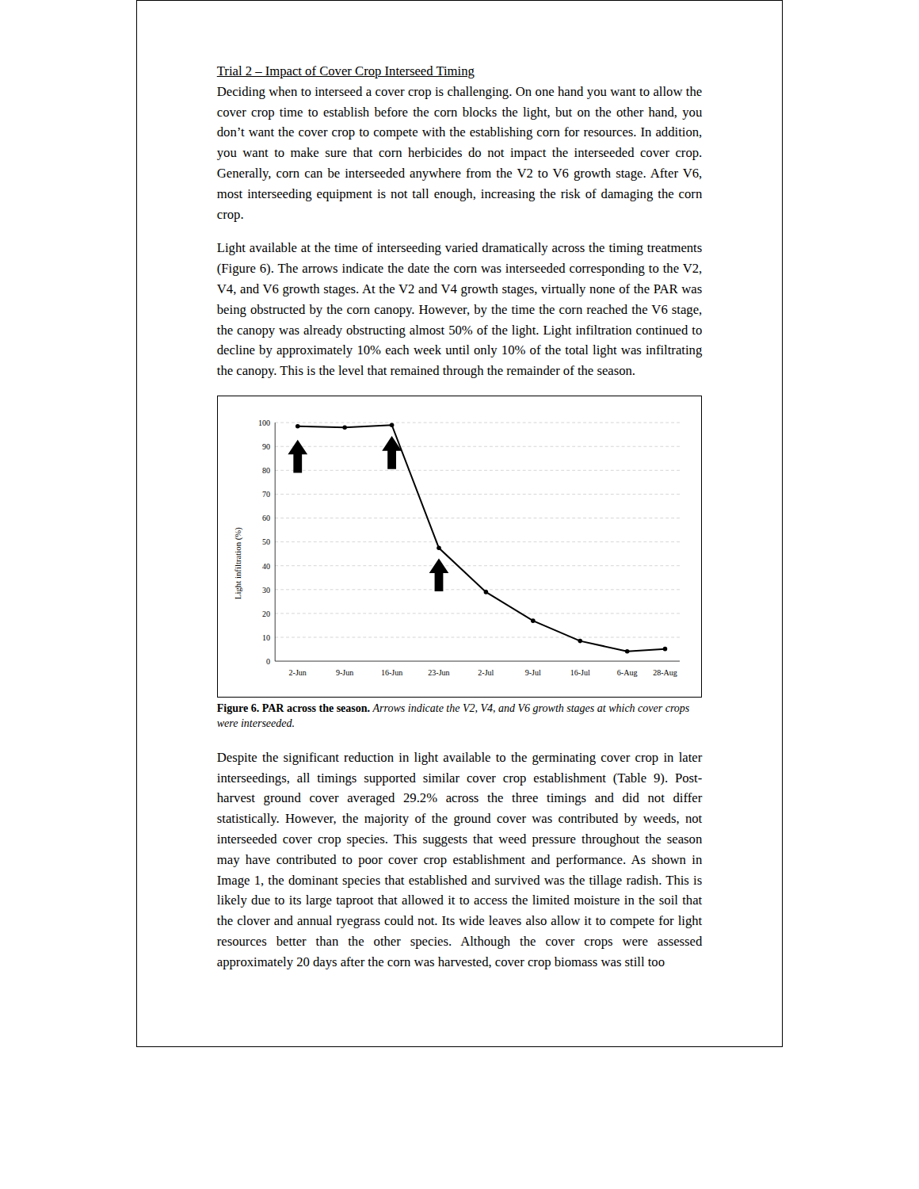Trial 2 – Impact of Cover Crop Interseed Timing
Deciding when to interseed a cover crop is challenging. On one hand you want to allow the cover crop time to establish before the corn blocks the light, but on the other hand, you don’t want the cover crop to compete with the establishing corn for resources. In addition, you want to make sure that corn herbicides do not impact the interseeded cover crop. Generally, corn can be interseeded anywhere from the V2 to V6 growth stage. After V6, most interseeding equipment is not tall enough, increasing the risk of damaging the corn crop.
Light available at the time of interseeding varied dramatically across the timing treatments (Figure 6). The arrows indicate the date the corn was interseeded corresponding to the V2, V4, and V6 growth stages. At the V2 and V4 growth stages, virtually none of the PAR was being obstructed by the corn canopy. However, by the time the corn reached the V6 stage, the canopy was already obstructing almost 50% of the light. Light infiltration continued to decline by approximately 10% each week until only 10% of the total light was infiltrating the canopy. This is the level that remained through the remainder of the season.
Light infiltration (%) 100 90 80 70 60 50 40 30 20 10 0 2-Jun 9-Jun 16-Jun 23-Jun 2-Jul 9-Jul 16-Jul 6-Aug 28-Aug
Figure 6. PAR across the season. Arrows indicate the V2, V4, and V6 growth stages at which cover crops were interseeded.
Despite the significant reduction in light available to the germinating cover crop in later interseedings, all timings supported similar cover crop establishment (Table 9). Post-harvest ground cover averaged 29.2% across the three timings and did not differ statistically. However, the majority of the ground cover was contributed by weeds, not interseeded cover crop species. This suggests that weed pressure throughout the season may have contributed to poor cover crop establishment and performance. As shown in Image 1, the dominant species that established and survived was the tillage radish. This is likely due to its large taproot that allowed it to access the limited moisture in the soil that the clover and annual ryegrass could not. Its wide leaves also allow it to compete for light resources better than the other species. Although the cover crops were assessed approximately 20 days after the corn was harvested, cover crop biomass was still too